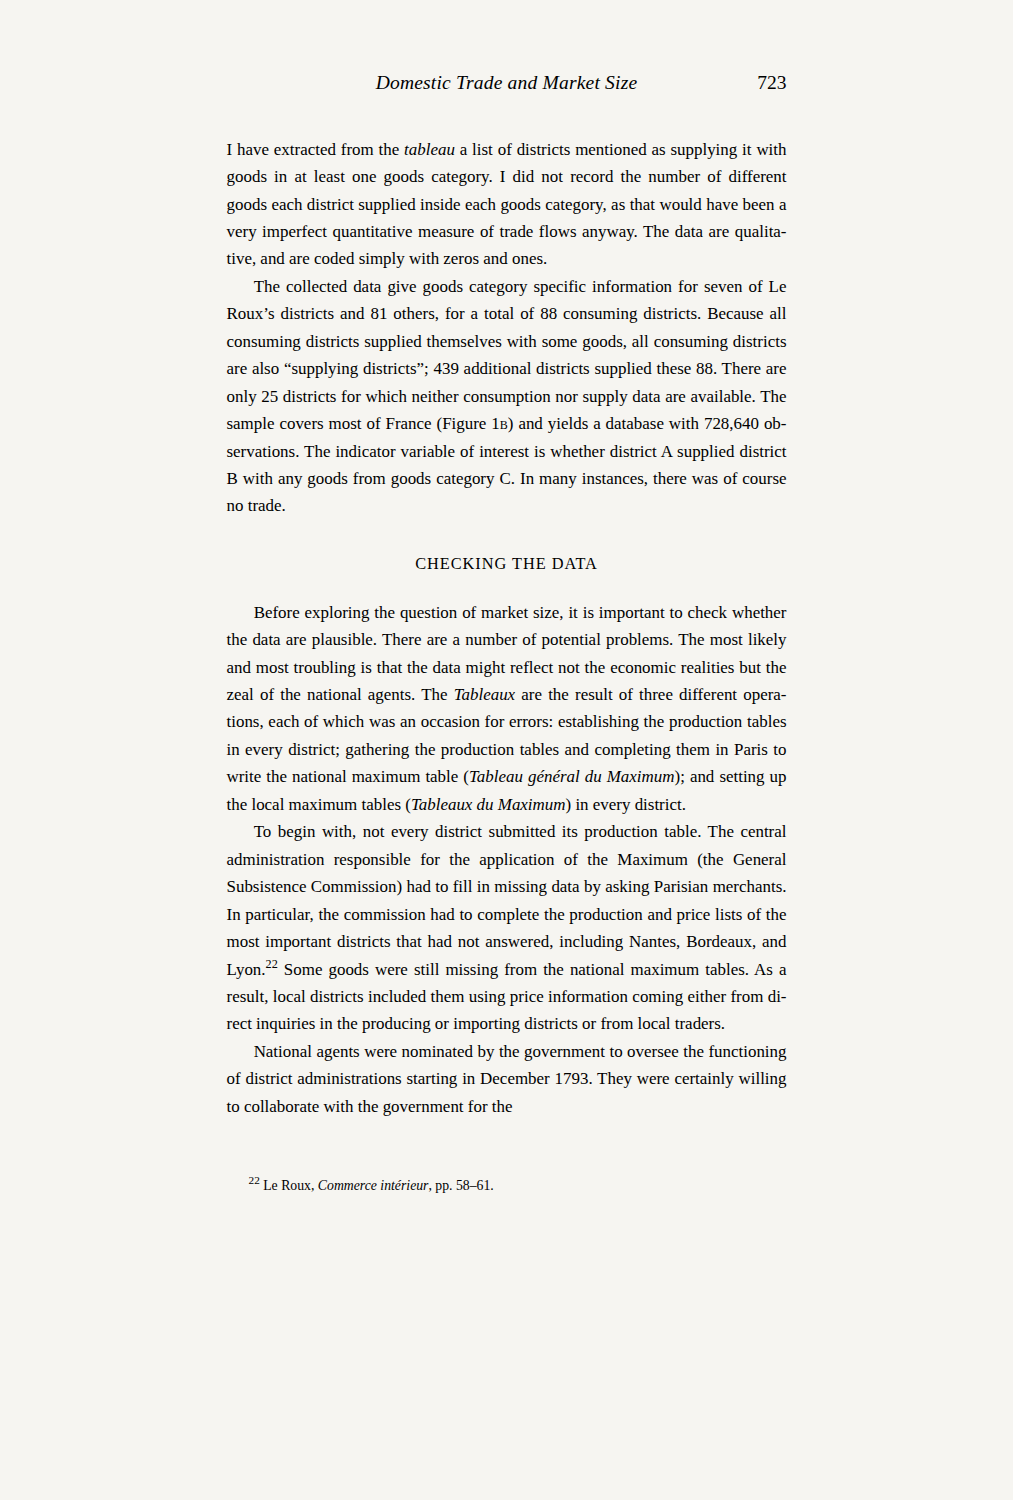Domestic Trade and Market Size 723
I have extracted from the tableau a list of districts mentioned as supplying it with goods in at least one goods category. I did not record the number of different goods each district supplied inside each goods category, as that would have been a very imperfect quantitative measure of trade flows anyway. The data are qualitative, and are coded simply with zeros and ones.
The collected data give goods category specific information for seven of Le Roux’s districts and 81 others, for a total of 88 consuming districts. Because all consuming districts supplied themselves with some goods, all consuming districts are also “supplying districts”; 439 additional districts supplied these 88. There are only 25 districts for which neither consumption nor supply data are available. The sample covers most of France (Figure 1b) and yields a database with 728,640 observations. The indicator variable of interest is whether district A supplied district B with any goods from goods category C. In many instances, there was of course no trade.
Checking the Data
Before exploring the question of market size, it is important to check whether the data are plausible. There are a number of potential problems. The most likely and most troubling is that the data might reflect not the economic realities but the zeal of the national agents. The Tableaux are the result of three different operations, each of which was an occasion for errors: establishing the production tables in every district; gathering the production tables and completing them in Paris to write the national maximum table (Tableau général du Maximum); and setting up the local maximum tables (Tableaux du Maximum) in every district.
To begin with, not every district submitted its production table. The central administration responsible for the application of the Maximum (the General Subsistence Commission) had to fill in missing data by asking Parisian merchants. In particular, the commission had to complete the production and price lists of the most important districts that had not answered, including Nantes, Bordeaux, and Lyon.22 Some goods were still missing from the national maximum tables. As a result, local districts included them using price information coming either from direct inquiries in the producing or importing districts or from local traders.
National agents were nominated by the government to oversee the functioning of district administrations starting in December 1793. They were certainly willing to collaborate with the government for the
22 Le Roux, Commerce intérieur, pp. 58–61.